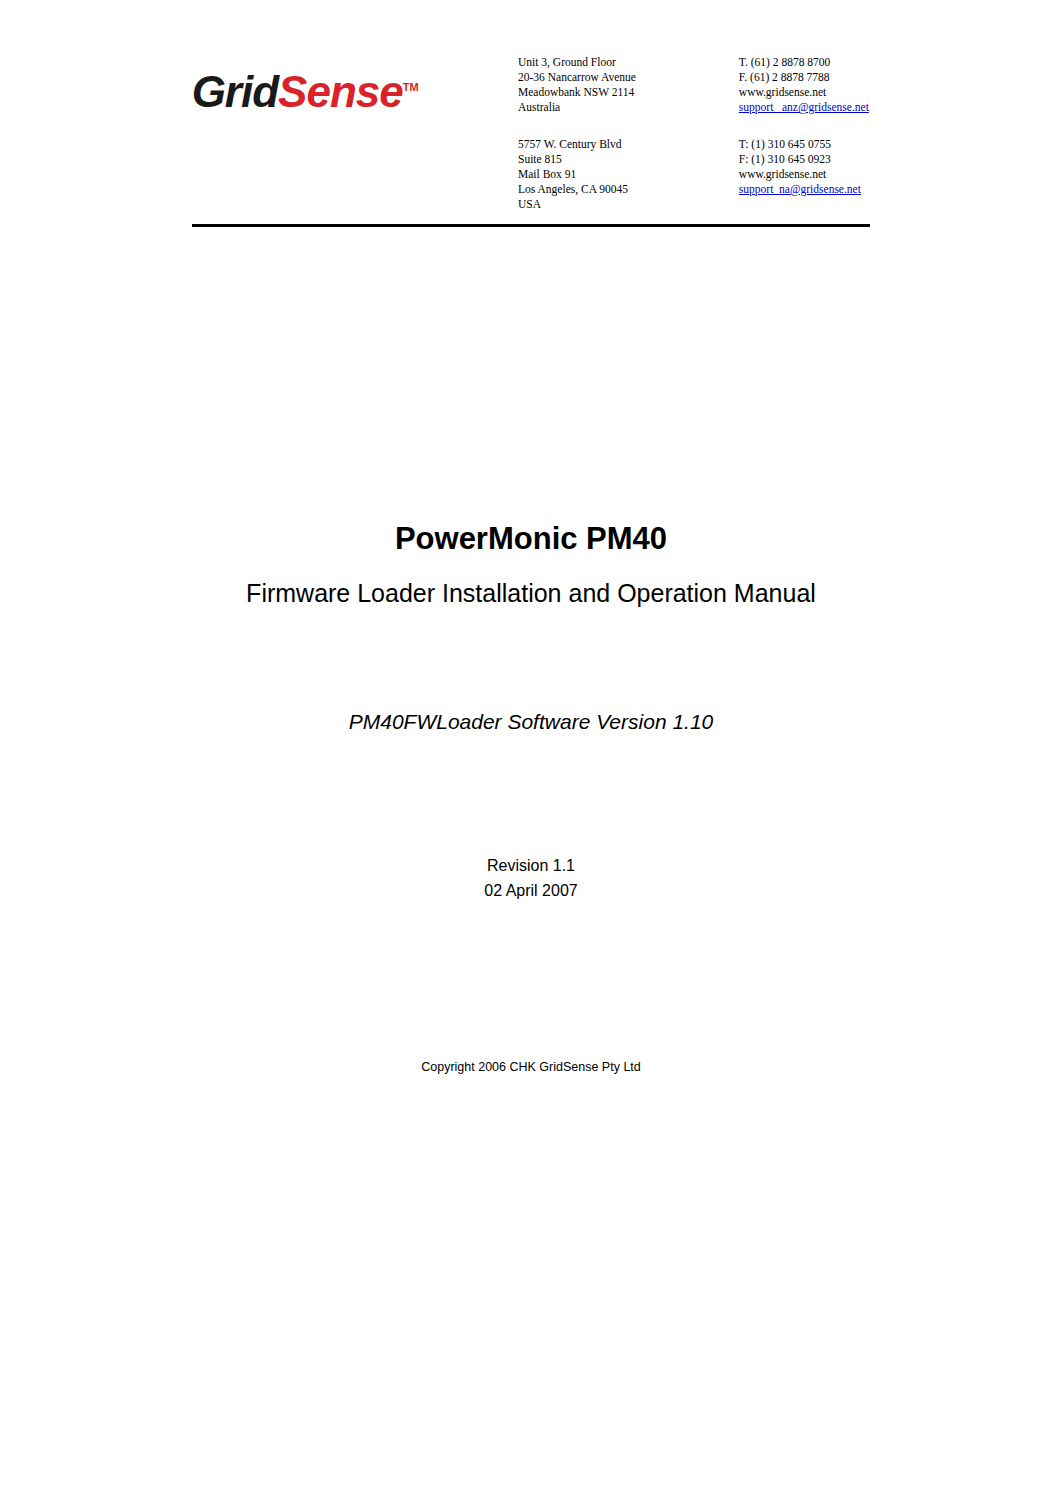Grid Sense TM
| Unit 3, Ground Floor | T. (61) 2 8878 8700 |
| 20-36 Nancarrow Avenue | F. (61) 2 8878 7788 |
| Meadowbank NSW 2114 | www.gridsense.net |
| Australia | support _anz@gridsense.net |
| 5757 W. Century Blvd | T: (1) 310 645 0755 |
| Suite 815 | F: (1) 310 645 0923 |
| Mail Box 91 | www.gridsense.net |
| Los Angeles, CA 90045 | support_na@gridsense.net |
| USA | |
PowerMonic PM40
Firmware Loader Installation and Operation Manual
PM40FWLoader Software Version 1.10
Revision 1.1
02 April 2007
Copyright 2006 CHK GridSense Pty Ltd